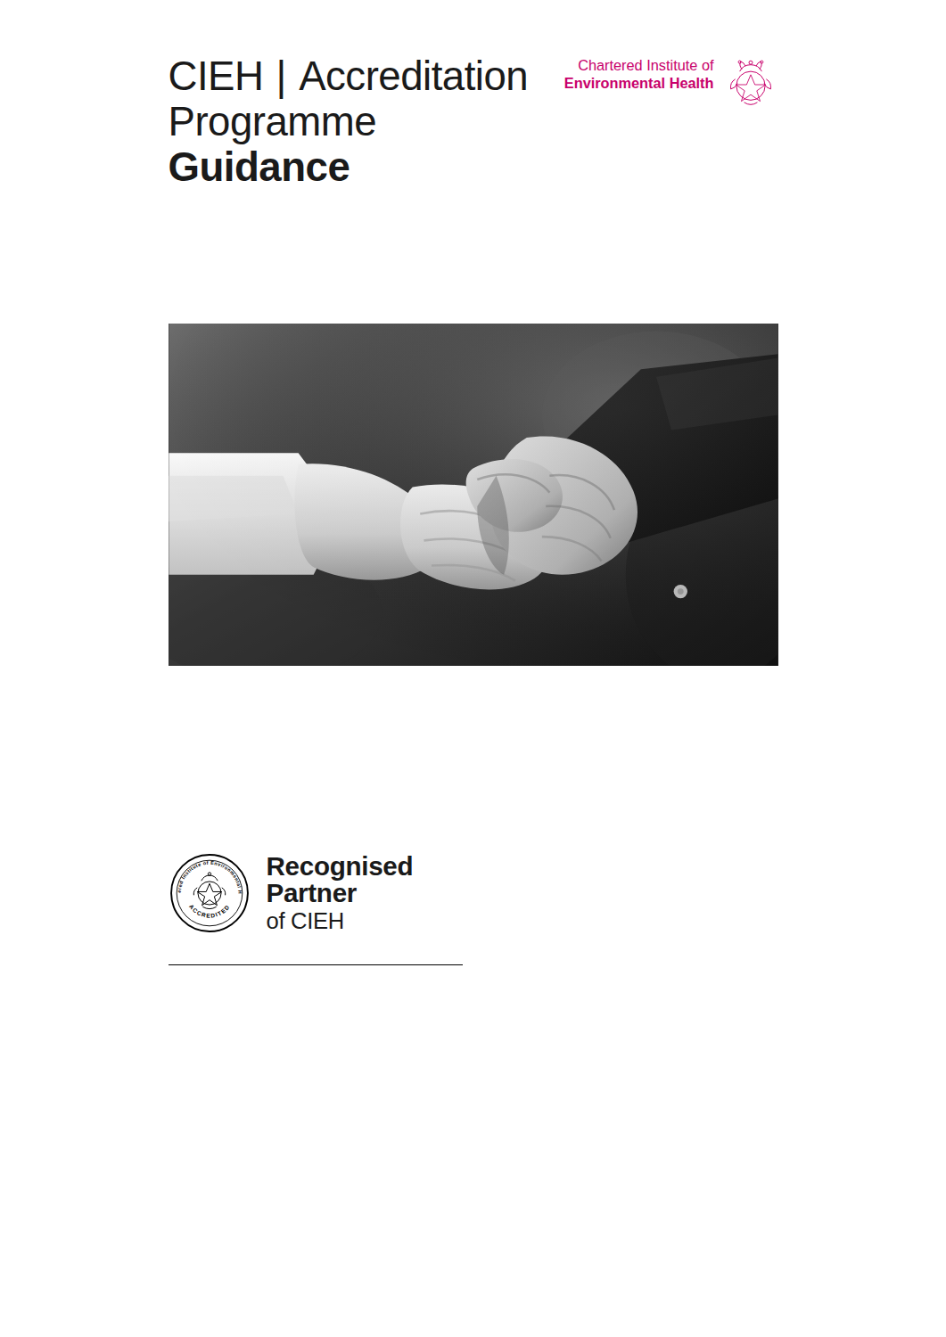CIEH | Accreditation Programme Guidance
Chartered Institute of
Environmental Health
Chartered Institute of Environmental Health ACCREDITED
Recognised
Partner
of CIEH